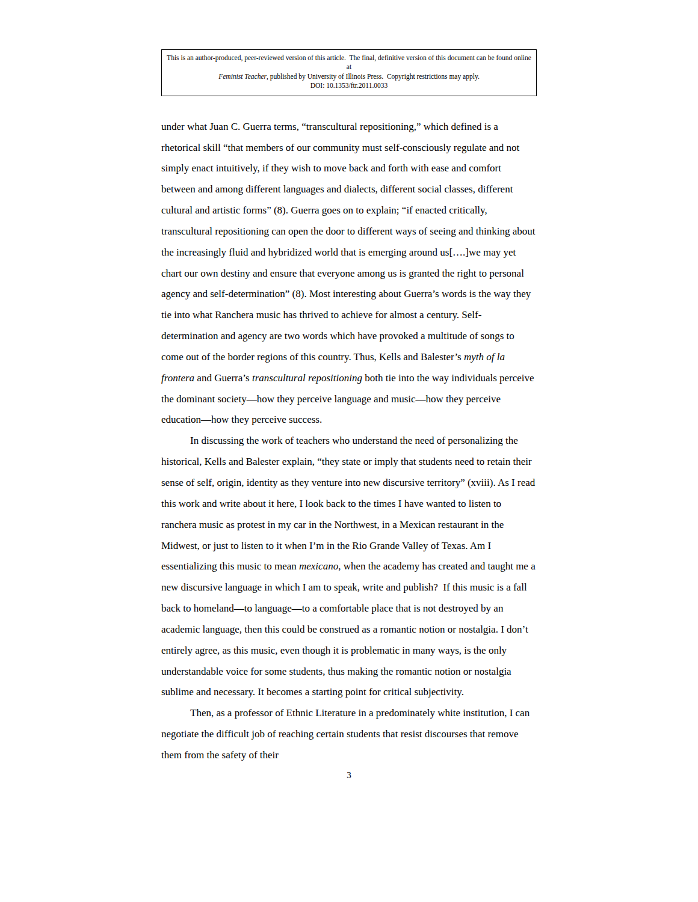This is an author-produced, peer-reviewed version of this article. The final, definitive version of this document can be found online at
Feminist Teacher, published by University of Illinois Press. Copyright restrictions may apply.
DOI: 10.1353/ftr.2011.0033
under what Juan C. Guerra terms, “transcultural repositioning,” which defined is a rhetorical skill “that members of our community must self-consciously regulate and not simply enact intuitively, if they wish to move back and forth with ease and comfort between and among different languages and dialects, different social classes, different cultural and artistic forms” (8). Guerra goes on to explain; “if enacted critically, transcultural repositioning can open the door to different ways of seeing and thinking about the increasingly fluid and hybridized world that is emerging around us[….]we may yet chart our own destiny and ensure that everyone among us is granted the right to personal agency and self-determination” (8). Most interesting about Guerra’s words is the way they tie into what Ranchera music has thrived to achieve for almost a century. Self-determination and agency are two words which have provoked a multitude of songs to come out of the border regions of this country. Thus, Kells and Balester’s myth of la frontera and Guerra’s transcultural repositioning both tie into the way individuals perceive the dominant society—how they perceive language and music—how they perceive education—how they perceive success.
In discussing the work of teachers who understand the need of personalizing the historical, Kells and Balester explain, “they state or imply that students need to retain their sense of self, origin, identity as they venture into new discursive territory” (xviii). As I read this work and write about it here, I look back to the times I have wanted to listen to ranchera music as protest in my car in the Northwest, in a Mexican restaurant in the Midwest, or just to listen to it when I’m in the Rio Grande Valley of Texas. Am I essentializing this music to mean mexicano, when the academy has created and taught me a new discursive language in which I am to speak, write and publish? If this music is a fall back to homeland—to language—to a comfortable place that is not destroyed by an academic language, then this could be construed as a romantic notion or nostalgia. I don’t entirely agree, as this music, even though it is problematic in many ways, is the only understandable voice for some students, thus making the romantic notion or nostalgia sublime and necessary. It becomes a starting point for critical subjectivity.
Then, as a professor of Ethnic Literature in a predominately white institution, I can negotiate the difficult job of reaching certain students that resist discourses that remove them from the safety of their
3